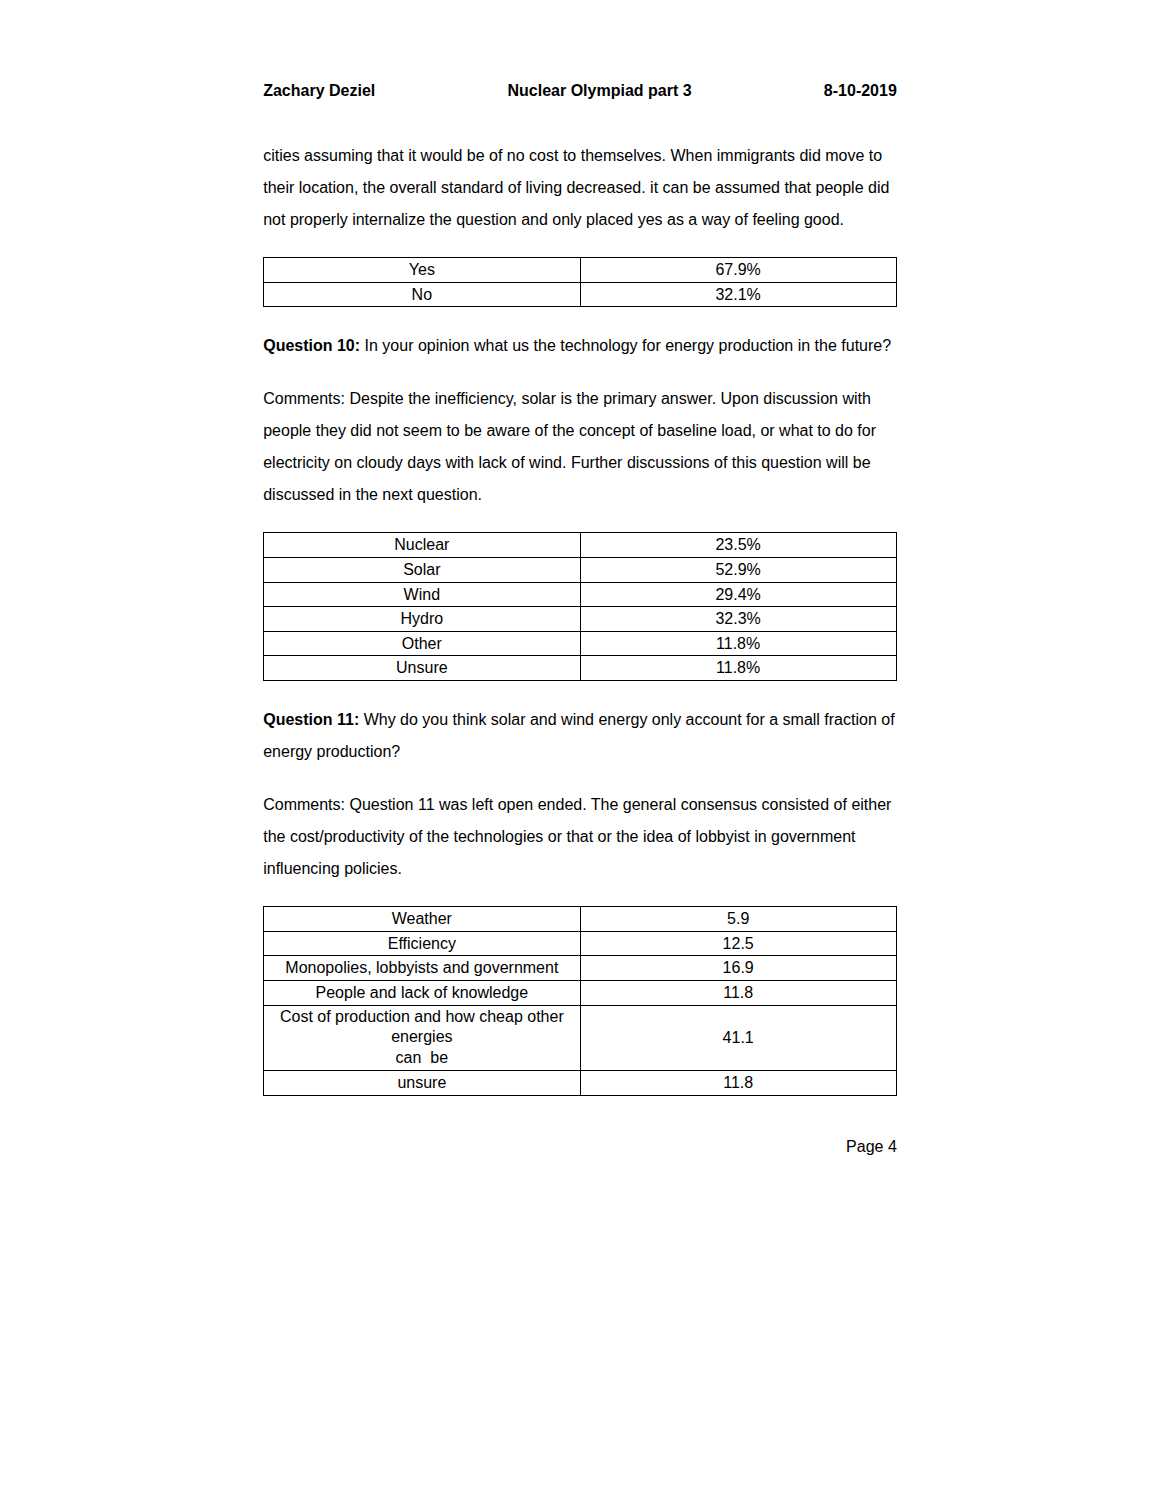Zachary Deziel Nuclear Olympiad part 3 8-10-2019
cities assuming that it would be of no cost to themselves. When immigrants did move to their location, the overall standard of living decreased. it can be assumed that people did not properly internalize the question and only placed yes as a way of feeling good.
| Yes | 67.9% |
| No | 32.1% |
Question 10: In your opinion what us the technology for energy production in the future?
Comments: Despite the inefficiency, solar is the primary answer. Upon discussion with people they did not seem to be aware of the concept of baseline load, or what to do for electricity on cloudy days with lack of wind. Further discussions of this question will be discussed in the next question.
| Nuclear | 23.5% |
| Solar | 52.9% |
| Wind | 29.4% |
| Hydro | 32.3% |
| Other | 11.8% |
| Unsure | 11.8% |
Question 11: Why do you think solar and wind energy only account for a small fraction of energy production?
Comments: Question 11 was left open ended. The general consensus consisted of either the cost/productivity of the technologies or that or the idea of lobbyist in government influencing policies.
| Weather | 5.9 |
| Efficiency | 12.5 |
| Monopolies, lobbyists and government | 16.9 |
| People and lack of knowledge | 11.8 |
| Cost of production and how cheap other energies can be | 41.1 |
| unsure | 11.8 |
Page 4